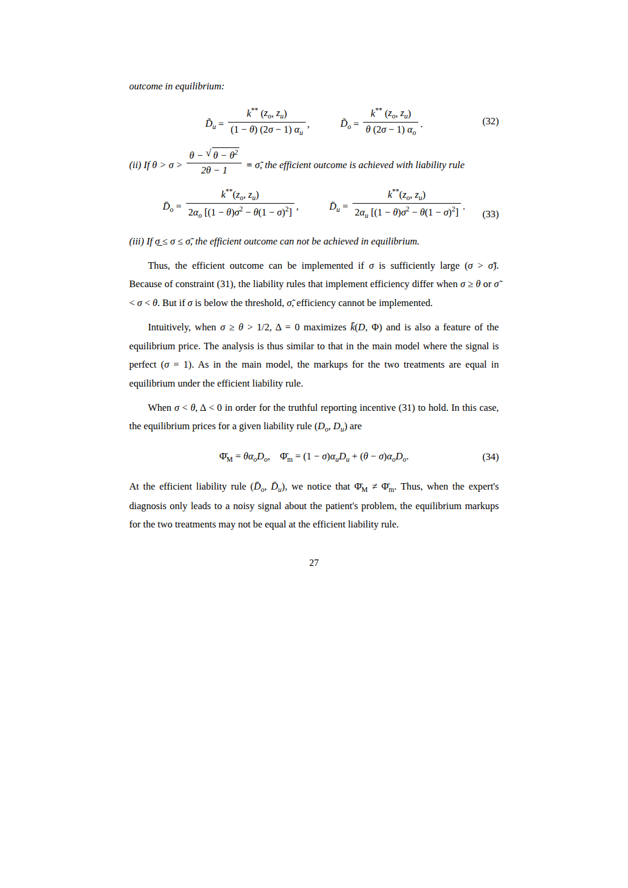outcome in equilibrium:
D̃u = k** (zo, zu) (1 − θ) (2σ − 1) αu , D̃o = k** (zo, zu) θ (2σ − 1) αo . (32)
(ii) If θ > σ > θ − θ − θ 2 2θ − 1 ≡ σ̃, the efficient outcome is achieved with liability rule
D̄o = k**(zo, zu) 2αo [(1 − θ)σ 2 − θ(1 − σ)2] , D̄u = k**(zo, zu) 2αu [(1 − θ)σ 2 − θ(1 − σ)2] . (33)
(iii) If σ̲ ≤ σ ≤ σ̃, the efficient outcome can not be achieved in equilibrium.
Thus, the efficient outcome can be implemented if σ is sufficiently large (σ > σ̃). Because of constraint (31), the liability rules that implement efficiency differ when σ ≥ θ or σ̃ < σ < θ. But if σ is below the threshold, σ̃, efficiency cannot be implemented.
Intuitively, when σ ≥ θ > 1/2, Δ = 0 maximizes k̃(D, Φ) and is also a feature of the equilibrium price. The analysis is thus similar to that in the main model where the signal is perfect (σ = 1). As in the main model, the markups for the two treatments are equal in equilibrium under the efficient liability rule.
When σ < θ, Δ < 0 in order for the truthful reporting incentive (31) to hold. In this case, the equilibrium prices for a given liability rule (Do, Du) are
Φ̄M = θαo Do, Φ̄m = (1 − σ)αu Du + (θ − σ)αo Do. (34)
At the efficient liability rule (D̄o, D̄u), we notice that Φ̄M ≠ Φ̄m. Thus, when the expert's diagnosis only leads to a noisy signal about the patient's problem, the equilibrium markups for the two treatments may not be equal at the efficient liability rule.
27